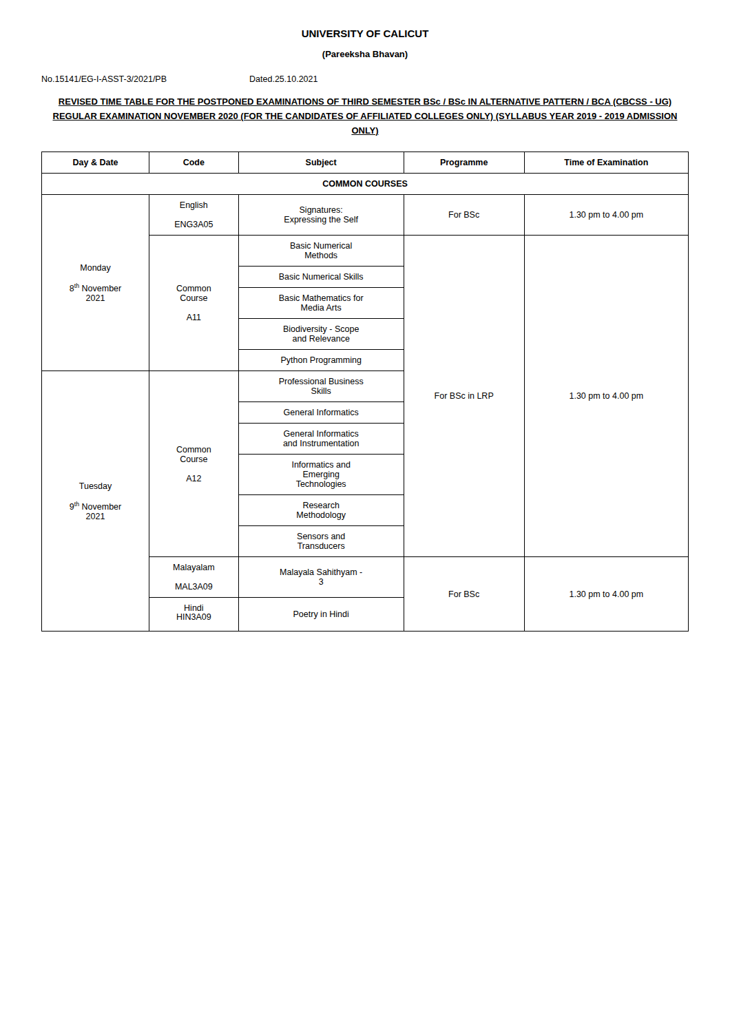UNIVERSITY OF CALICUT
(Pareeksha Bhavan)
No.15141/EG-I-ASST-3/2021/PB Dated.25.10.2021
REVISED TIME TABLE FOR THE POSTPONED EXAMINATIONS OF THIRD SEMESTER BSc / BSc IN ALTERNATIVE PATTERN / BCA (CBCSS - UG) REGULAR EXAMINATION NOVEMBER 2020 (FOR THE CANDIDATES OF AFFILIATED COLLEGES ONLY) (SYLLABUS YEAR 2019 - 2019 ADMISSION ONLY)
| Day & Date | Code | Subject | Programme | Time of Examination |
| --- | --- | --- | --- | --- |
| COMMON COURSES |
| Monday 8 th November 2021 | English ENG3A05 | Signatures: Expressing the Self | For BSc | 1.30 pm to 4.00 pm |
| Common Course A11 | Basic Numerical Methods | For BSc in LRP | 1.30 pm to 4.00 pm |
| Basic Numerical Skills |
| Basic Mathematics for Media Arts |
| Biodiversity - Scope and Relevance |
| Python Programming |
| Tuesday 9 th November 2021 | Common Course A12 | Professional Business Skills |
| General Informatics |
| General Informatics and Instrumentation |
| Informatics and Emerging Technologies |
| Research Methodology |
| Sensors and Transducers |
| Malayalam MAL3A09 | Malayala Sahithyam - 3 | For BSc | 1.30 pm to 4.00 pm |
| Hindi HIN3A09 | Poetry in Hindi |